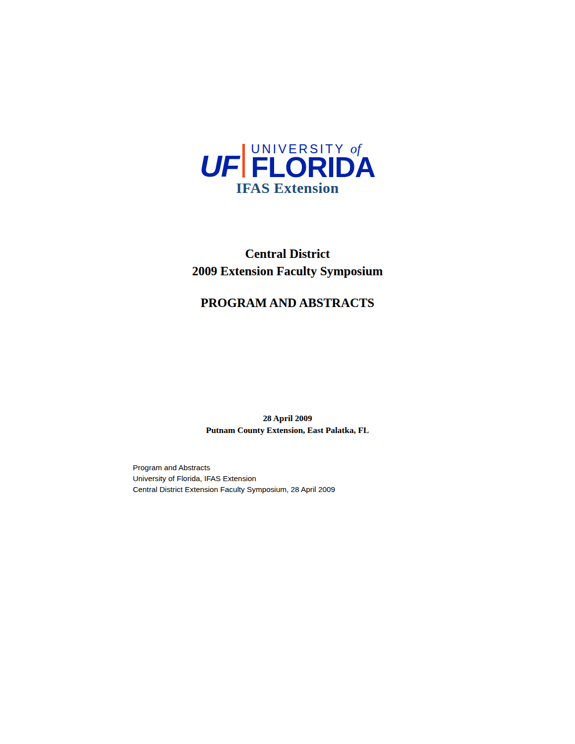UF UNIVERSITY of FLORIDA
IFAS Extension
Central District
2009 Extension Faculty Symposium
PROGRAM AND ABSTRACTS
28 April 2009
Putnam County Extension, East Palatka, FL
Program and Abstracts
University of Florida, IFAS Extension
Central District Extension Faculty Symposium, 28 April 2009